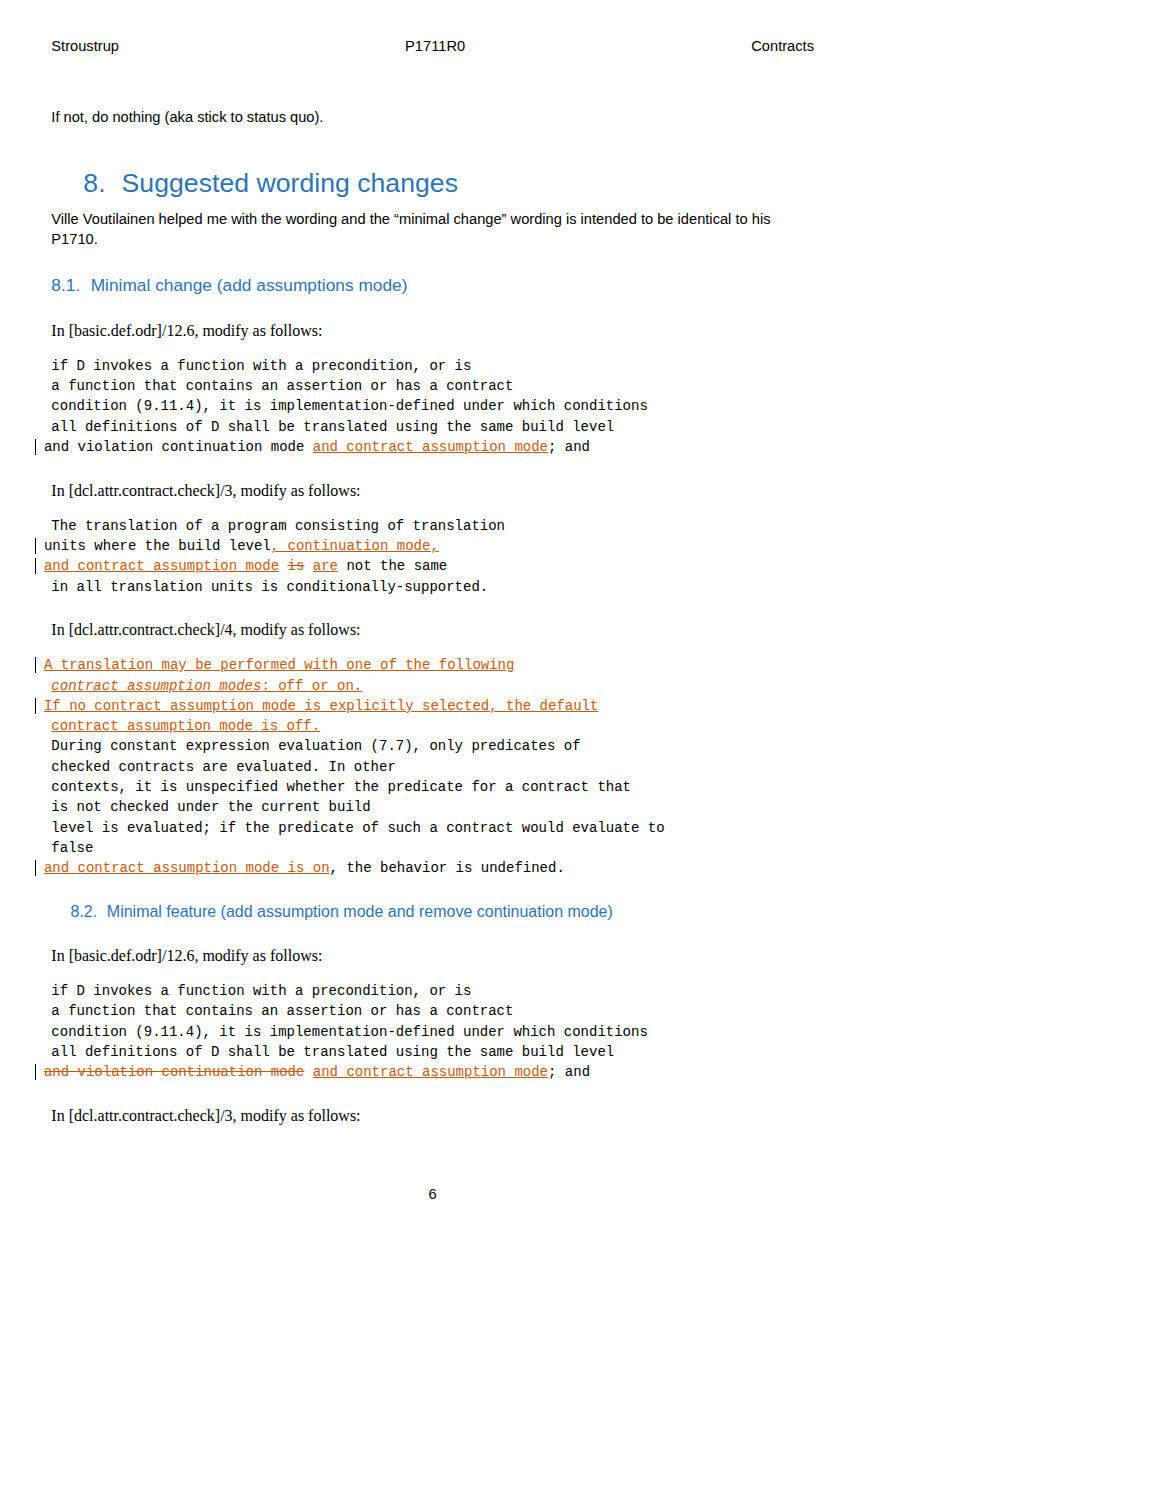Stroustrup P1711R0 Contracts
If not, do nothing (aka stick to status quo).
8. Suggested wording changes
Ville Voutilainen helped me with the wording and the “minimal change” wording is intended to be identical to his P1710.
8.1. Minimal change (add assumptions mode)
In [basic.def.odr]/12.6, modify as follows:
if D invokes a function with a precondition, or is
a function that contains an assertion or has a contract
condition (9.11.4), it is implementation-defined under which conditions
all definitions of D shall be translated using the same build level
and violation continuation mode and contract assumption mode; and
In [dcl.attr.contract.check]/3, modify as follows:
The translation of a program consisting of translation
units where the build level, continuation mode,
and contract assumption mode is are not the same
in all translation units is conditionally-supported.
In [dcl.attr.contract.check]/4, modify as follows:
A translation may be performed with one of the following
contract assumption modes: off or on.
If no contract assumption mode is explicitly selected, the default
contract assumption mode is off.
During constant expression evaluation (7.7), only predicates of
checked contracts are evaluated. In other
contexts, it is unspecified whether the predicate for a contract that
is not checked under the current build
level is evaluated; if the predicate of such a contract would evaluate to
false
and contract assumption mode is on, the behavior is undefined.
8.2. Minimal feature (add assumption mode and remove continuation mode)
In [basic.def.odr]/12.6, modify as follows:
if D invokes a function with a precondition, or is
a function that contains an assertion or has a contract
condition (9.11.4), it is implementation-defined under which conditions
all definitions of D shall be translated using the same build level
and violation continuation mode and contract assumption mode; and
In [dcl.attr.contract.check]/3, modify as follows:
6